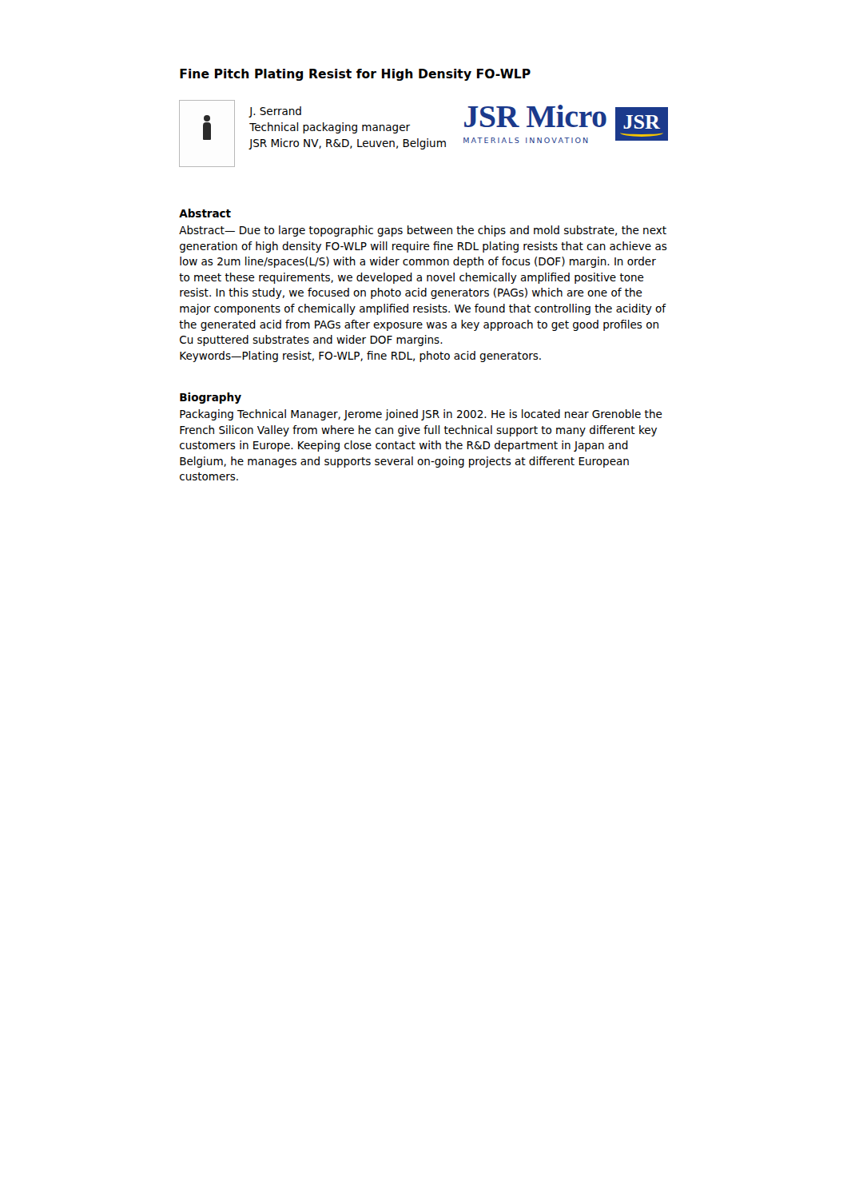Fine Pitch Plating Resist for High Density FO-WLP
J. Serrand
Technical packaging manager
JSR Micro NV, R&D, Leuven, Belgium
JSR Micro
MATERIALS INNOVATION
JSR
Abstract
Abstract— Due to large topographic gaps between the chips and mold substrate, the next generation of high density FO-WLP will require fine RDL plating resists that can achieve as low as 2um line/spaces(L/S) with a wider common depth of focus (DOF) margin. In order to meet these requirements, we developed a novel chemically amplified positive tone resist. In this study, we focused on photo acid generators (PAGs) which are one of the major components of chemically amplified resists. We found that controlling the acidity of the generated acid from PAGs after exposure was a key approach to get good profiles on Cu sputtered substrates and wider DOF margins.
Keywords—Plating resist, FO-WLP, fine RDL, photo acid generators.
Biography
Packaging Technical Manager, Jerome joined JSR in 2002. He is located near Grenoble the French Silicon Valley from where he can give full technical support to many different key customers in Europe. Keeping close contact with the R&D department in Japan and Belgium, he manages and supports several on-going projects at different European customers.